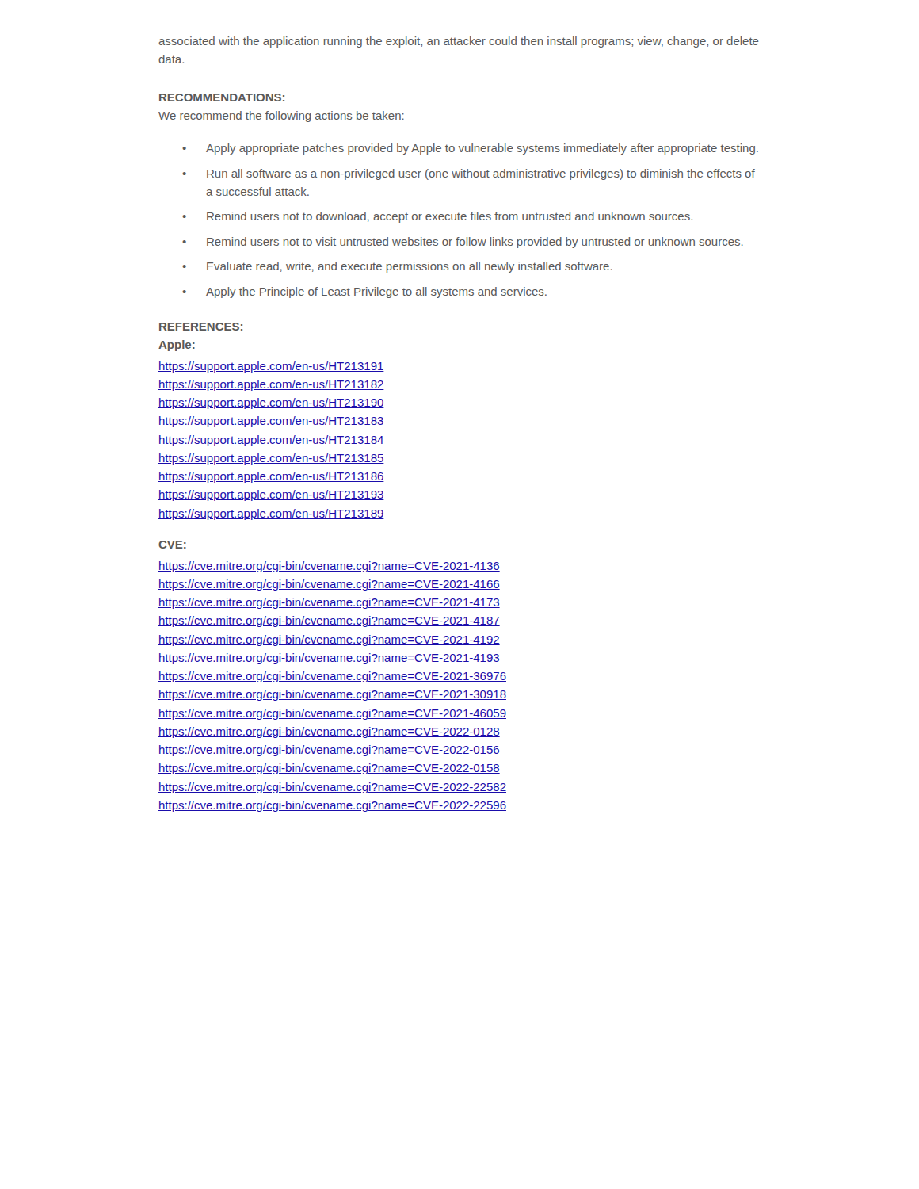associated with the application running the exploit, an attacker could then install programs; view, change, or delete data.
RECOMMENDATIONS:
We recommend the following actions be taken:
Apply appropriate patches provided by Apple to vulnerable systems immediately after appropriate testing.
Run all software as a non-privileged user (one without administrative privileges) to diminish the effects of a successful attack.
Remind users not to download, accept or execute files from untrusted and unknown sources.
Remind users not to visit untrusted websites or follow links provided by untrusted or unknown sources.
Evaluate read, write, and execute permissions on all newly installed software.
Apply the Principle of Least Privilege to all systems and services.
REFERENCES:
Apple:
https://support.apple.com/en-us/HT213191
https://support.apple.com/en-us/HT213182
https://support.apple.com/en-us/HT213190
https://support.apple.com/en-us/HT213183
https://support.apple.com/en-us/HT213184
https://support.apple.com/en-us/HT213185
https://support.apple.com/en-us/HT213186
https://support.apple.com/en-us/HT213193
https://support.apple.com/en-us/HT213189
CVE:
https://cve.mitre.org/cgi-bin/cvename.cgi?name=CVE-2021-4136
https://cve.mitre.org/cgi-bin/cvename.cgi?name=CVE-2021-4166
https://cve.mitre.org/cgi-bin/cvename.cgi?name=CVE-2021-4173
https://cve.mitre.org/cgi-bin/cvename.cgi?name=CVE-2021-4187
https://cve.mitre.org/cgi-bin/cvename.cgi?name=CVE-2021-4192
https://cve.mitre.org/cgi-bin/cvename.cgi?name=CVE-2021-4193
https://cve.mitre.org/cgi-bin/cvename.cgi?name=CVE-2021-36976
https://cve.mitre.org/cgi-bin/cvename.cgi?name=CVE-2021-30918
https://cve.mitre.org/cgi-bin/cvename.cgi?name=CVE-2021-46059
https://cve.mitre.org/cgi-bin/cvename.cgi?name=CVE-2022-0128
https://cve.mitre.org/cgi-bin/cvename.cgi?name=CVE-2022-0156
https://cve.mitre.org/cgi-bin/cvename.cgi?name=CVE-2022-0158
https://cve.mitre.org/cgi-bin/cvename.cgi?name=CVE-2022-22582
https://cve.mitre.org/cgi-bin/cvename.cgi?name=CVE-2022-22596